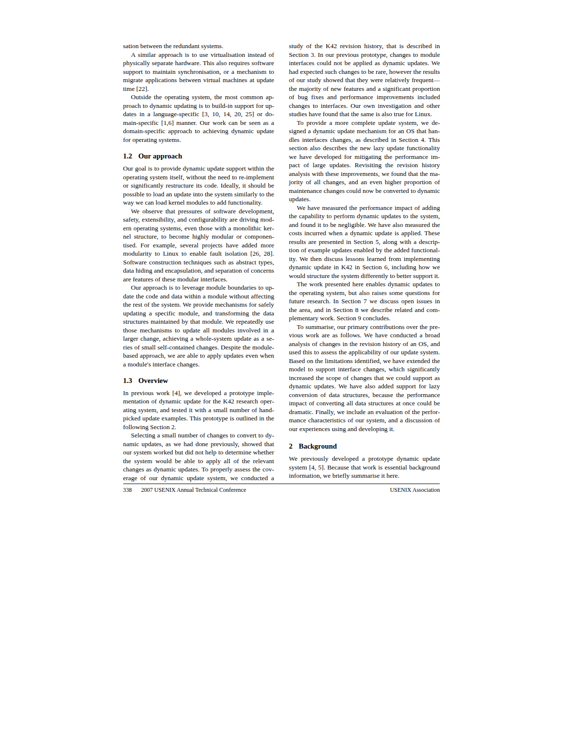sation between the redundant systems.
A similar approach is to use virtualisation instead of physically separate hardware. This also requires software support to maintain synchronisation, or a mechanism to migrate applications between virtual machines at update time [22].
Outside the operating system, the most common approach to dynamic updating is to build-in support for updates in a language-specific [3, 10, 14, 20, 25] or domain-specific [1,6] manner. Our work can be seen as a domain-specific approach to achieving dynamic update for operating systems.
1.2 Our approach
Our goal is to provide dynamic update support within the operating system itself, without the need to re-implement or significantly restructure its code. Ideally, it should be possible to load an update into the system similarly to the way we can load kernel modules to add functionality.
We observe that pressures of software development, safety, extensibility, and configurability are driving modern operating systems, even those with a monolithic kernel structure, to become highly modular or componentised. For example, several projects have added more modularity to Linux to enable fault isolation [26, 28]. Software construction techniques such as abstract types, data hiding and encapsulation, and separation of concerns are features of these modular interfaces.
Our approach is to leverage module boundaries to update the code and data within a module without affecting the rest of the system. We provide mechanisms for safely updating a specific module, and transforming the data structures maintained by that module. We repeatedly use those mechanisms to update all modules involved in a larger change, achieving a whole-system update as a series of small self-contained changes. Despite the module-based approach, we are able to apply updates even when a module's interface changes.
1.3 Overview
In previous work [4], we developed a prototype implementation of dynamic update for the K42 research operating system, and tested it with a small number of hand-picked update examples. This prototype is outlined in the following Section 2.
Selecting a small number of changes to convert to dynamic updates, as we had done previously, showed that our system worked but did not help to determine whether the system would be able to apply all of the relevant changes as dynamic updates. To properly assess the coverage of our dynamic update system, we conducted a study of the K42 revision history, that is described in Section 3. In our previous prototype, changes to module interfaces could not be applied as dynamic updates. We had expected such changes to be rare, however the results of our study showed that they were relatively frequent—the majority of new features and a significant proportion of bug fixes and performance improvements included changes to interfaces. Our own investigation and other studies have found that the same is also true for Linux.
To provide a more complete update system, we designed a dynamic update mechanism for an OS that handles interfaces changes, as described in Section 4. This section also describes the new lazy update functionality we have developed for mitigating the performance impact of large updates. Revisiting the revision history analysis with these improvements, we found that the majority of all changes, and an even higher proportion of maintenance changes could now be converted to dynamic updates.
We have measured the performance impact of adding the capability to perform dynamic updates to the system, and found it to be negligible. We have also measured the costs incurred when a dynamic update is applied. These results are presented in Section 5, along with a description of example updates enabled by the added functionality. We then discuss lessons learned from implementing dynamic update in K42 in Section 6, including how we would structure the system differently to better support it.
The work presented here enables dynamic updates to the operating system, but also raises some questions for future research. In Section 7 we discuss open issues in the area, and in Section 8 we describe related and complementary work. Section 9 concludes.
To summarise, our primary contributions over the previous work are as follows. We have conducted a broad analysis of changes in the revision history of an OS, and used this to assess the applicability of our update system. Based on the limitations identified, we have extended the model to support interface changes, which significantly increased the scope of changes that we could support as dynamic updates. We have also added support for lazy conversion of data structures, because the performance impact of converting all data structures at once could be dramatic. Finally, we include an evaluation of the performance characteristics of our system, and a discussion of our experiences using and developing it.
2 Background
We previously developed a prototype dynamic update system [4, 5]. Because that work is essential background information, we briefly summarise it here.
3382007 USENIX Annual Technical Conference
USENIX Association